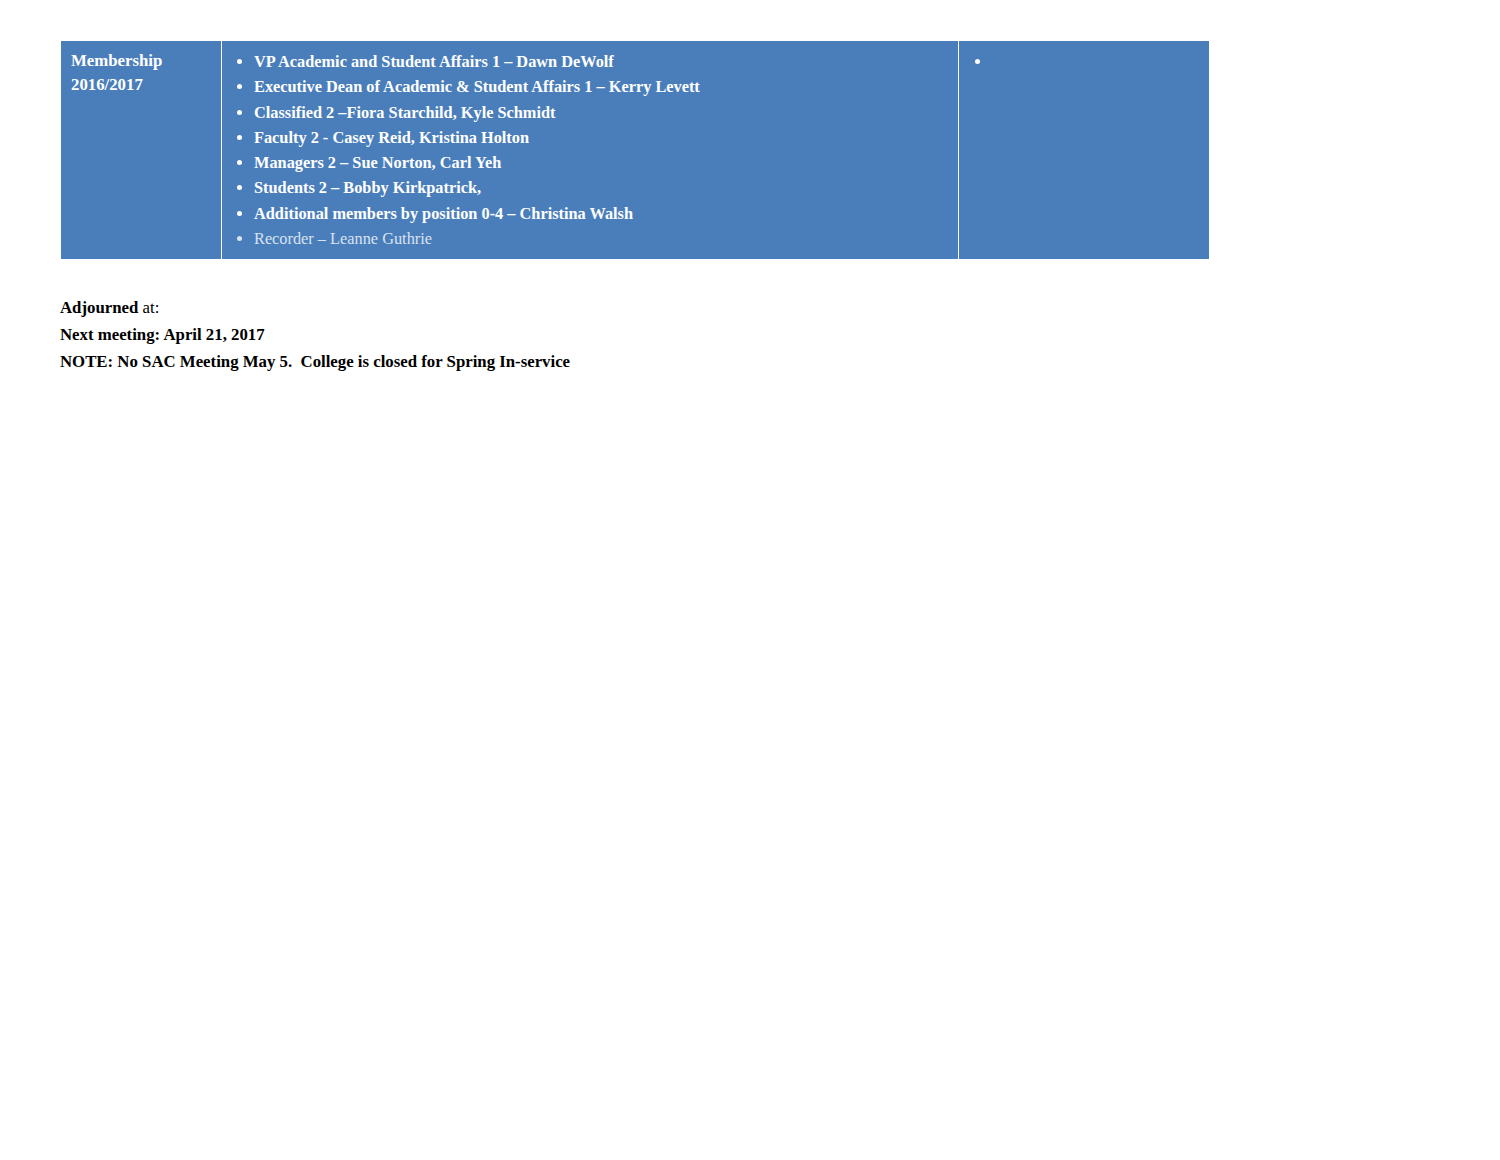| Membership 2016/2017 | VP Academic and Student Affairs 1 – Dawn DeWolf Executive Dean of Academic & Student Affairs 1 – Kerry Levett Classified 2 –Fiora Starchild, Kyle Schmidt Faculty 2 - Casey Reid, Kristina Holton Managers 2 – Sue Norton, Carl Yeh Students 2 – Bobby Kirkpatrick, Additional members by position 0-4 – Christina Walsh Recorder – Leanne Guthrie | |
Adjourned at:
Next meeting: April 21, 2017
NOTE: No SAC Meeting May 5. College is closed for Spring In-service